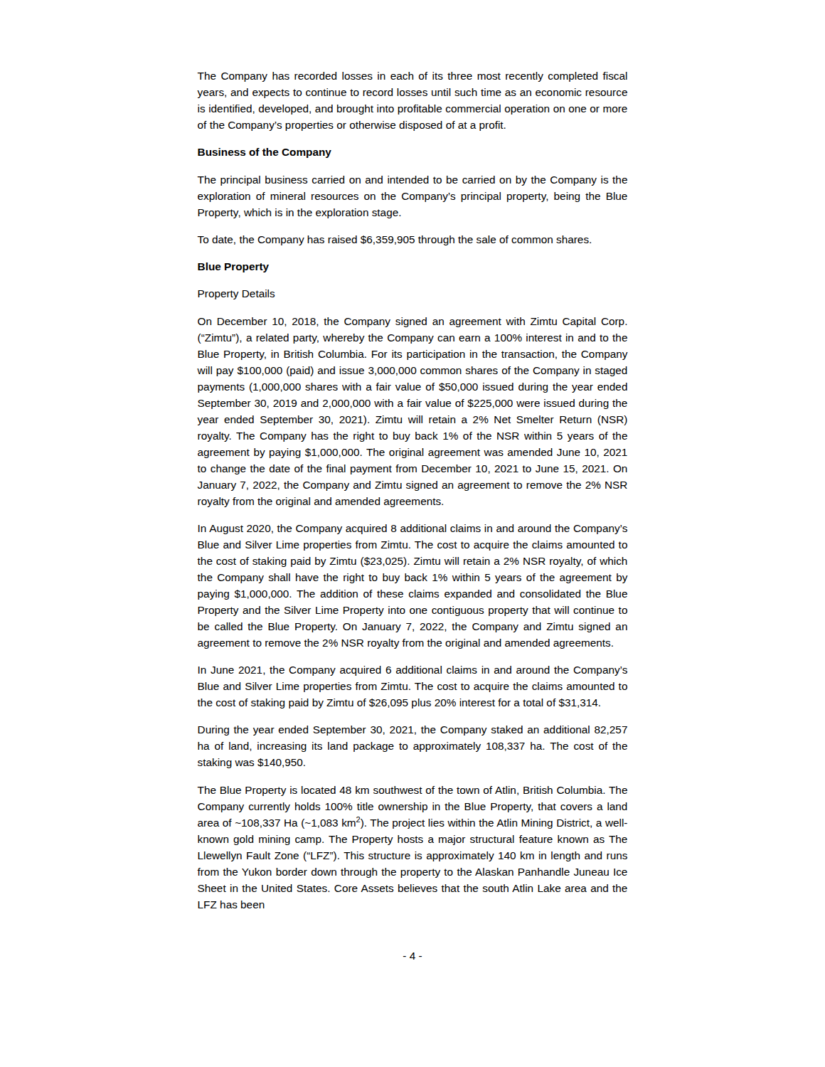The Company has recorded losses in each of its three most recently completed fiscal years, and expects to continue to record losses until such time as an economic resource is identified, developed, and brought into profitable commercial operation on one or more of the Company’s properties or otherwise disposed of at a profit.
Business of the Company
The principal business carried on and intended to be carried on by the Company is the exploration of mineral resources on the Company’s principal property, being the Blue Property, which is in the exploration stage.
To date, the Company has raised $6,359,905 through the sale of common shares.
Blue Property
Property Details
On December 10, 2018, the Company signed an agreement with Zimtu Capital Corp. (“Zimtu”), a related party, whereby the Company can earn a 100% interest in and to the Blue Property, in British Columbia. For its participation in the transaction, the Company will pay $100,000 (paid) and issue 3,000,000 common shares of the Company in staged payments (1,000,000 shares with a fair value of $50,000 issued during the year ended September 30, 2019 and 2,000,000 with a fair value of $225,000 were issued during the year ended September 30, 2021). Zimtu will retain a 2% Net Smelter Return (NSR) royalty. The Company has the right to buy back 1% of the NSR within 5 years of the agreement by paying $1,000,000. The original agreement was amended June 10, 2021 to change the date of the final payment from December 10, 2021 to June 15, 2021. On January 7, 2022, the Company and Zimtu signed an agreement to remove the 2% NSR royalty from the original and amended agreements.
In August 2020, the Company acquired 8 additional claims in and around the Company’s Blue and Silver Lime properties from Zimtu. The cost to acquire the claims amounted to the cost of staking paid by Zimtu ($23,025). Zimtu will retain a 2% NSR royalty, of which the Company shall have the right to buy back 1% within 5 years of the agreement by paying $1,000,000. The addition of these claims expanded and consolidated the Blue Property and the Silver Lime Property into one contiguous property that will continue to be called the Blue Property. On January 7, 2022, the Company and Zimtu signed an agreement to remove the 2% NSR royalty from the original and amended agreements.
In June 2021, the Company acquired 6 additional claims in and around the Company’s Blue and Silver Lime properties from Zimtu. The cost to acquire the claims amounted to the cost of staking paid by Zimtu of $26,095 plus 20% interest for a total of $31,314.
During the year ended September 30, 2021, the Company staked an additional 82,257 ha of land, increasing its land package to approximately 108,337 ha. The cost of the staking was $140,950.
The Blue Property is located 48 km southwest of the town of Atlin, British Columbia. The Company currently holds 100% title ownership in the Blue Property, that covers a land area of ~108,337 Ha (~1,083 km2). The project lies within the Atlin Mining District, a well-known gold mining camp. The Property hosts a major structural feature known as The Llewellyn Fault Zone (“LFZ”). This structure is approximately 140 km in length and runs from the Yukon border down through the property to the Alaskan Panhandle Juneau Ice Sheet in the United States. Core Assets believes that the south Atlin Lake area and the LFZ has been
- 4 -